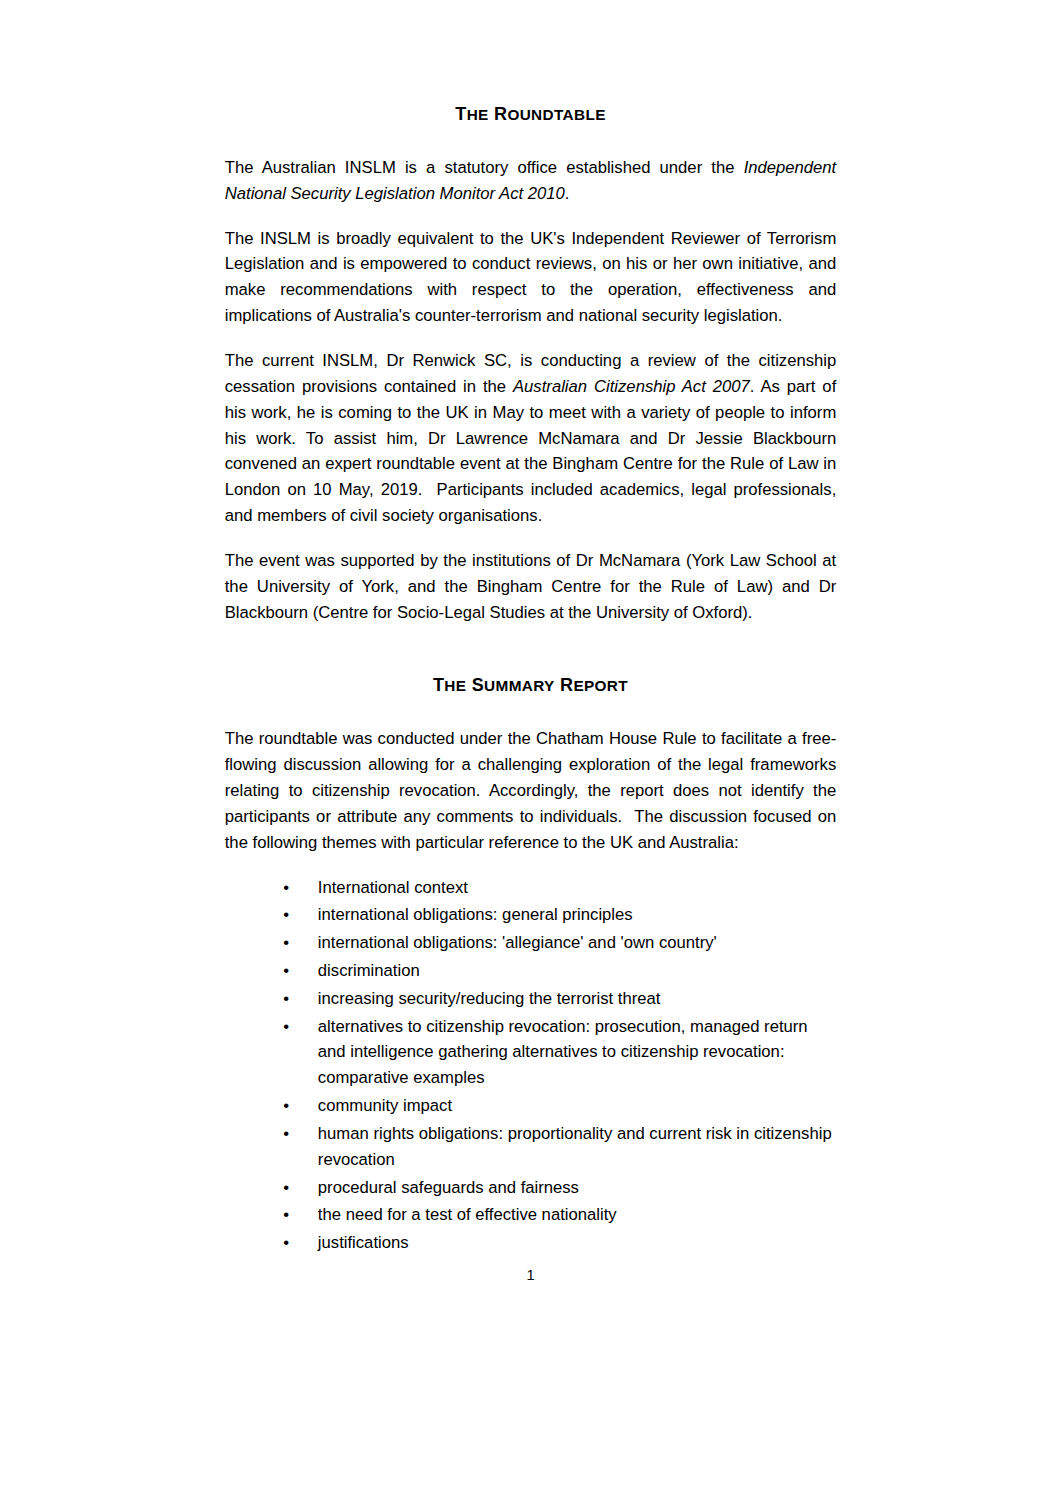THE ROUNDTABLE
The Australian INSLM is a statutory office established under the Independent National Security Legislation Monitor Act 2010.
The INSLM is broadly equivalent to the UK's Independent Reviewer of Terrorism Legislation and is empowered to conduct reviews, on his or her own initiative, and make recommendations with respect to the operation, effectiveness and implications of Australia's counter-terrorism and national security legislation.
The current INSLM, Dr Renwick SC, is conducting a review of the citizenship cessation provisions contained in the Australian Citizenship Act 2007. As part of his work, he is coming to the UK in May to meet with a variety of people to inform his work. To assist him, Dr Lawrence McNamara and Dr Jessie Blackbourn convened an expert roundtable event at the Bingham Centre for the Rule of Law in London on 10 May, 2019. Participants included academics, legal professionals, and members of civil society organisations.
The event was supported by the institutions of Dr McNamara (York Law School at the University of York, and the Bingham Centre for the Rule of Law) and Dr Blackbourn (Centre for Socio-Legal Studies at the University of Oxford).
THE SUMMARY REPORT
The roundtable was conducted under the Chatham House Rule to facilitate a free-flowing discussion allowing for a challenging exploration of the legal frameworks relating to citizenship revocation. Accordingly, the report does not identify the participants or attribute any comments to individuals. The discussion focused on the following themes with particular reference to the UK and Australia:
International context
international obligations: general principles
international obligations: 'allegiance' and 'own country'
discrimination
increasing security/reducing the terrorist threat
alternatives to citizenship revocation: prosecution, managed return and intelligence gathering alternatives to citizenship revocation: comparative examples
community impact
human rights obligations: proportionality and current risk in citizenship revocation
procedural safeguards and fairness
the need for a test of effective nationality
justifications
1